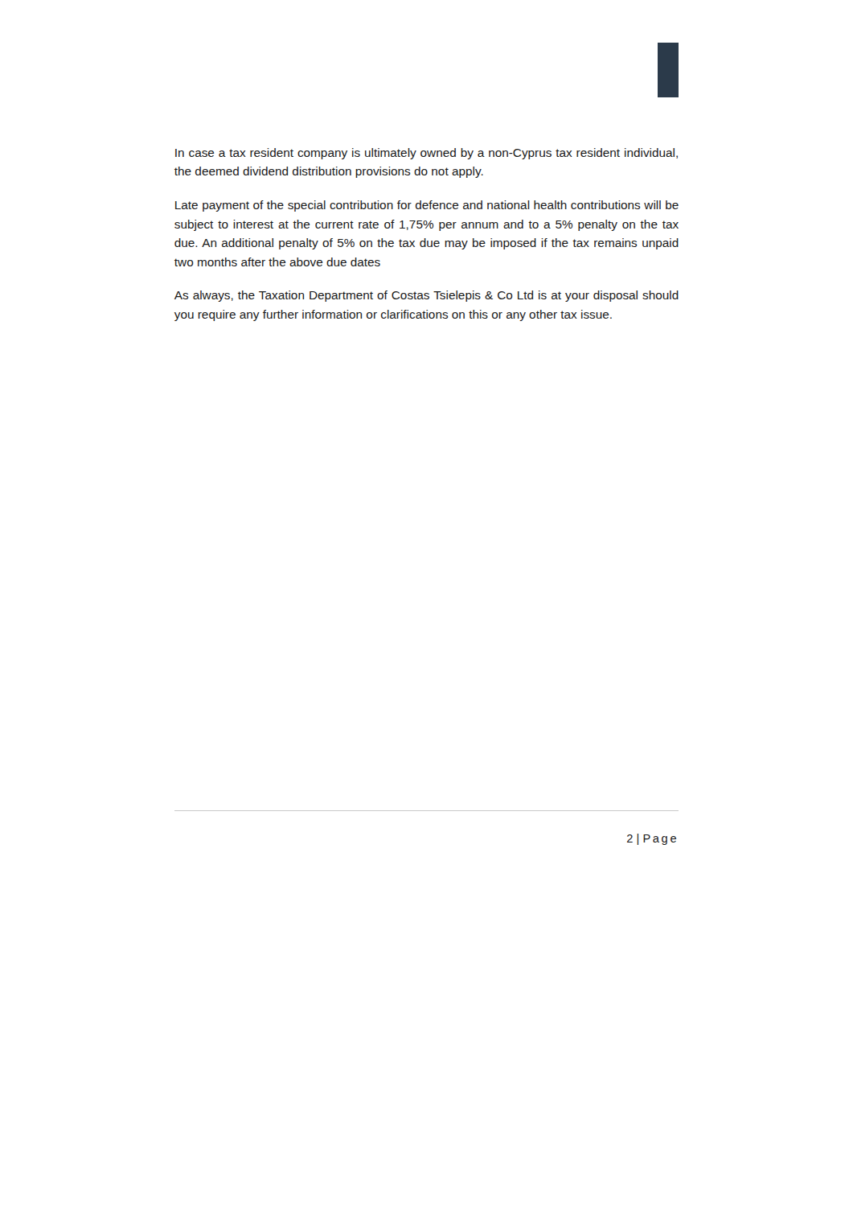In case a tax resident company is ultimately owned by a non-Cyprus tax resident individual, the deemed dividend distribution provisions do not apply.
Late payment of the special contribution for defence and national health contributions will be subject to interest at the current rate of 1,75% per annum and to a 5% penalty on the tax due. An additional penalty of 5% on the tax due may be imposed if the tax remains unpaid two months after the above due dates
As always, the Taxation Department of Costas Tsielepis & Co Ltd is at your disposal should you require any further information or clarifications on this or any other tax issue.
2 | Page